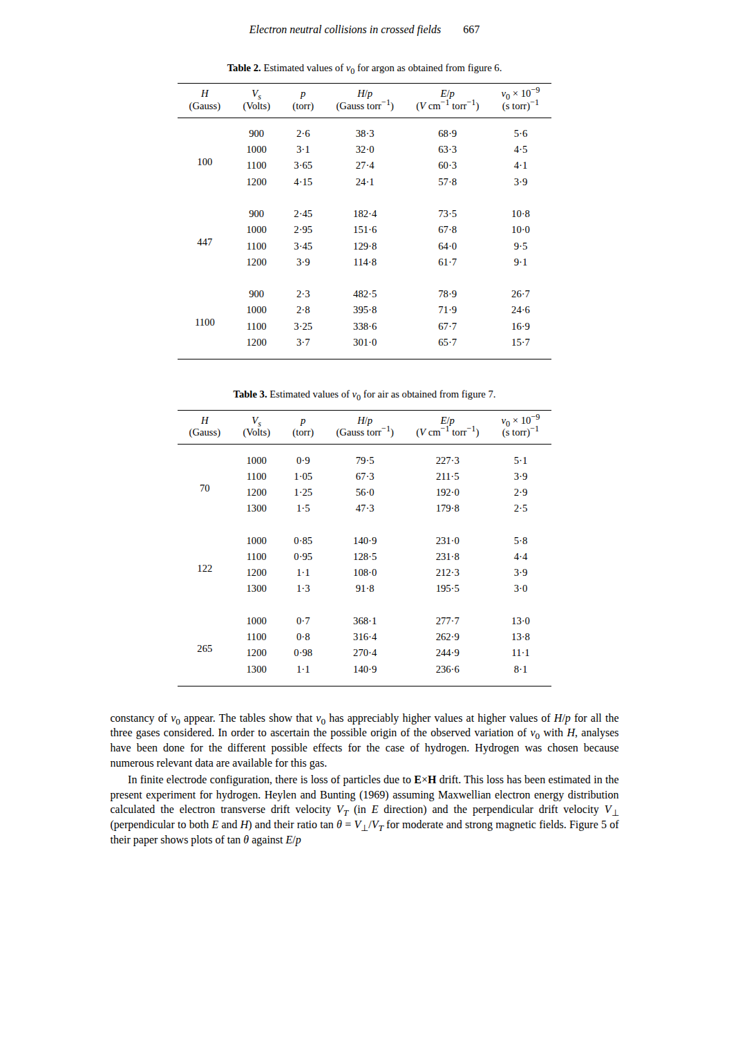Electron neutral collisions in crossed fields 667
Table 2. Estimated values of ν 0 for argon as obtained from figure 6.
| H (Gauss) | V s (Volts) | p (torr) | H / p (Gauss torr −1 ) | E / p ( V cm −1 torr −1 ) | ν 0 × 10 −9 (s torr) −1 |
| --- | --- | --- | --- | --- | --- |
| 100 | 900 | 2·6 | 38·3 | 68·9 | 5·6 |
| 1000 | 3·1 | 32·0 | 63·3 | 4·5 |
| 1100 | 3·65 | 27·4 | 60·3 | 4·1 |
| 1200 | 4·15 | 24·1 | 57·8 | 3·9 |
| 447 | 900 | 2·45 | 182·4 | 73·5 | 10·8 |
| 1000 | 2·95 | 151·6 | 67·8 | 10·0 |
| 1100 | 3·45 | 129·8 | 64·0 | 9·5 |
| 1200 | 3·9 | 114·8 | 61·7 | 9·1 |
| 1100 | 900 | 2·3 | 482·5 | 78·9 | 26·7 |
| 1000 | 2·8 | 395·8 | 71·9 | 24·6 |
| 1100 | 3·25 | 338·6 | 67·7 | 16·9 |
| 1200 | 3·7 | 301·0 | 65·7 | 15·7 |
Table 3. Estimated values of ν 0 for air as obtained from figure 7.
| H (Gauss) | V s (Volts) | p (torr) | H / p (Gauss torr −1 ) | E / p ( V cm −1 torr −1 ) | ν 0 × 10 −9 (s torr) −1 |
| --- | --- | --- | --- | --- | --- |
| 70 | 1000 | 0·9 | 79·5 | 227·3 | 5·1 |
| 1100 | 1·05 | 67·3 | 211·5 | 3·9 |
| 1200 | 1·25 | 56·0 | 192·0 | 2·9 |
| 1300 | 1·5 | 47·3 | 179·8 | 2·5 |
| 122 | 1000 | 0·85 | 140·9 | 231·0 | 5·8 |
| 1100 | 0·95 | 128·5 | 231·8 | 4·4 |
| 1200 | 1·1 | 108·0 | 212·3 | 3·9 |
| 1300 | 1·3 | 91·8 | 195·5 | 3·0 |
| 265 | 1000 | 0·7 | 368·1 | 277·7 | 13·0 |
| 1100 | 0·8 | 316·4 | 262·9 | 13·8 |
| 1200 | 0·98 | 270·4 | 244·9 | 11·1 |
| 1300 | 1·1 | 140·9 | 236·6 | 8·1 |
constancy of ν0 appear. The tables show that ν0 has appreciably higher values at higher values of H/p for all the three gases considered. In order to ascertain the possible origin of the observed variation of ν0 with H, analyses have been done for the different possible effects for the case of hydrogen. Hydrogen was chosen because numerous relevant data are available for this gas.
In finite electrode configuration, there is loss of particles due to E×H drift. This loss has been estimated in the present experiment for hydrogen. Heylen and Bunting (1969) assuming Maxwellian electron energy distribution calculated the electron transverse drift velocity VT (in E direction) and the perpendicular drift velocity V⊥ (perpendicular to both E and H) and their ratio tan θ = V⊥/VT for moderate and strong magnetic fields. Figure 5 of their paper shows plots of tan θ against E/p